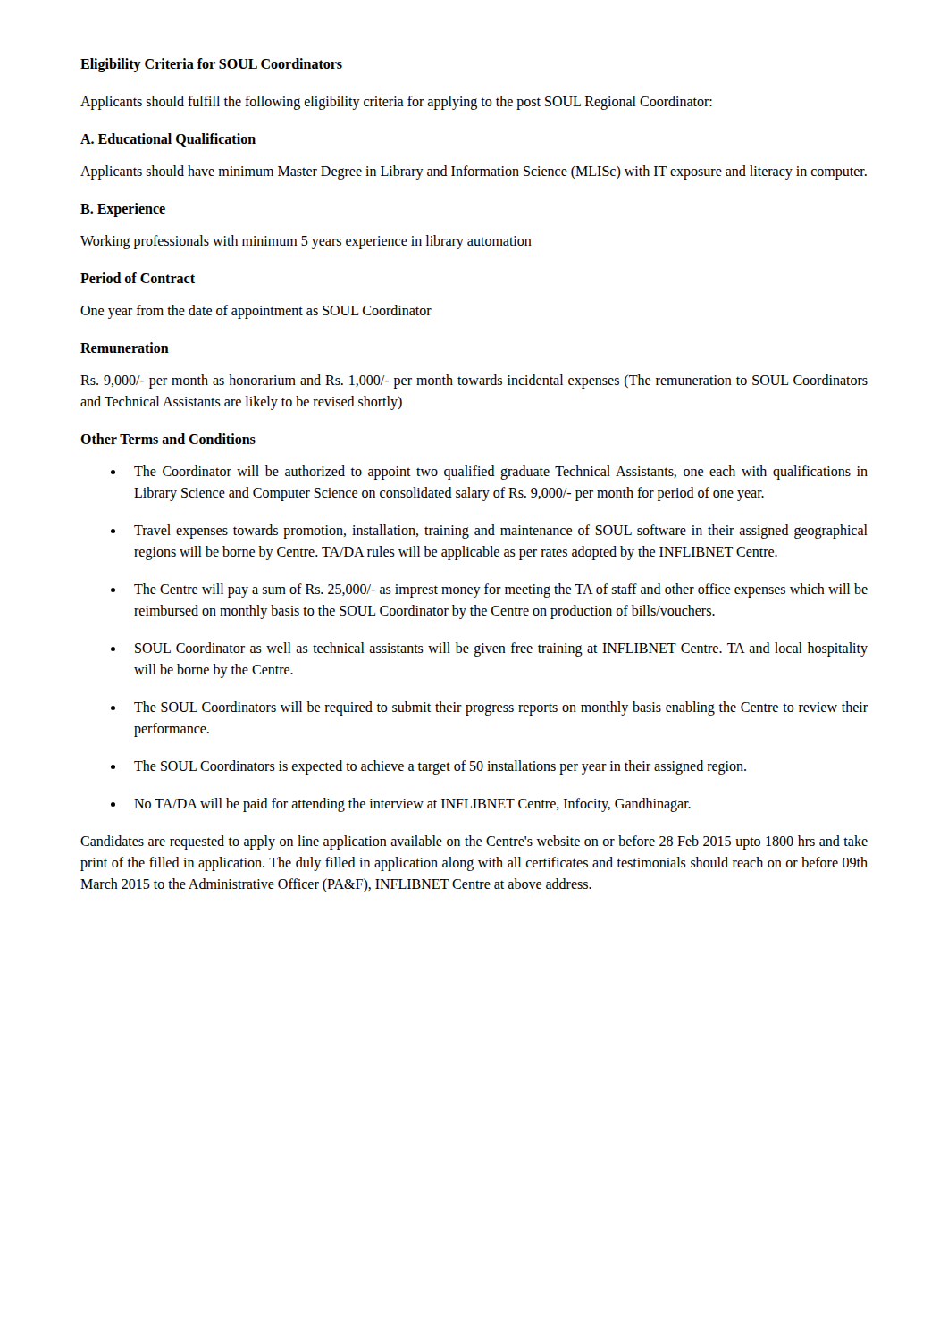Eligibility Criteria for SOUL Coordinators
Applicants should fulfill the following eligibility criteria for applying to the post SOUL Regional Coordinator:
A. Educational Qualification
Applicants should have minimum Master Degree in Library and Information Science (MLISc) with IT exposure and literacy in computer.
B. Experience
Working professionals with minimum 5 years experience in library automation
Period of Contract
One year from the date of appointment as SOUL Coordinator
Remuneration
Rs. 9,000/- per month as honorarium and Rs. 1,000/- per month towards incidental expenses (The remuneration to SOUL Coordinators and Technical Assistants are likely to be revised shortly)
Other Terms and Conditions
The Coordinator will be authorized to appoint two qualified graduate Technical Assistants, one each with qualifications in Library Science and Computer Science on consolidated salary of Rs. 9,000/- per month for period of one year.
Travel expenses towards promotion, installation, training and maintenance of SOUL software in their assigned geographical regions will be borne by Centre. TA/DA rules will be applicable as per rates adopted by the INFLIBNET Centre.
The Centre will pay a sum of Rs. 25,000/- as imprest money for meeting the TA of staff and other office expenses which will be reimbursed on monthly basis to the SOUL Coordinator by the Centre on production of bills/vouchers.
SOUL Coordinator as well as technical assistants will be given free training at INFLIBNET Centre. TA and local hospitality will be borne by the Centre.
The SOUL Coordinators will be required to submit their progress reports on monthly basis enabling the Centre to review their performance.
The SOUL Coordinators is expected to achieve a target of 50 installations per year in their assigned region.
No TA/DA will be paid for attending the interview at INFLIBNET Centre, Infocity, Gandhinagar.
Candidates are requested to apply on line application available on the Centre's website on or before 28 Feb 2015 upto 1800 hrs and take print of the filled in application. The duly filled in application along with all certificates and testimonials should reach on or before 09th March 2015 to the Administrative Officer (PA&F), INFLIBNET Centre at above address.